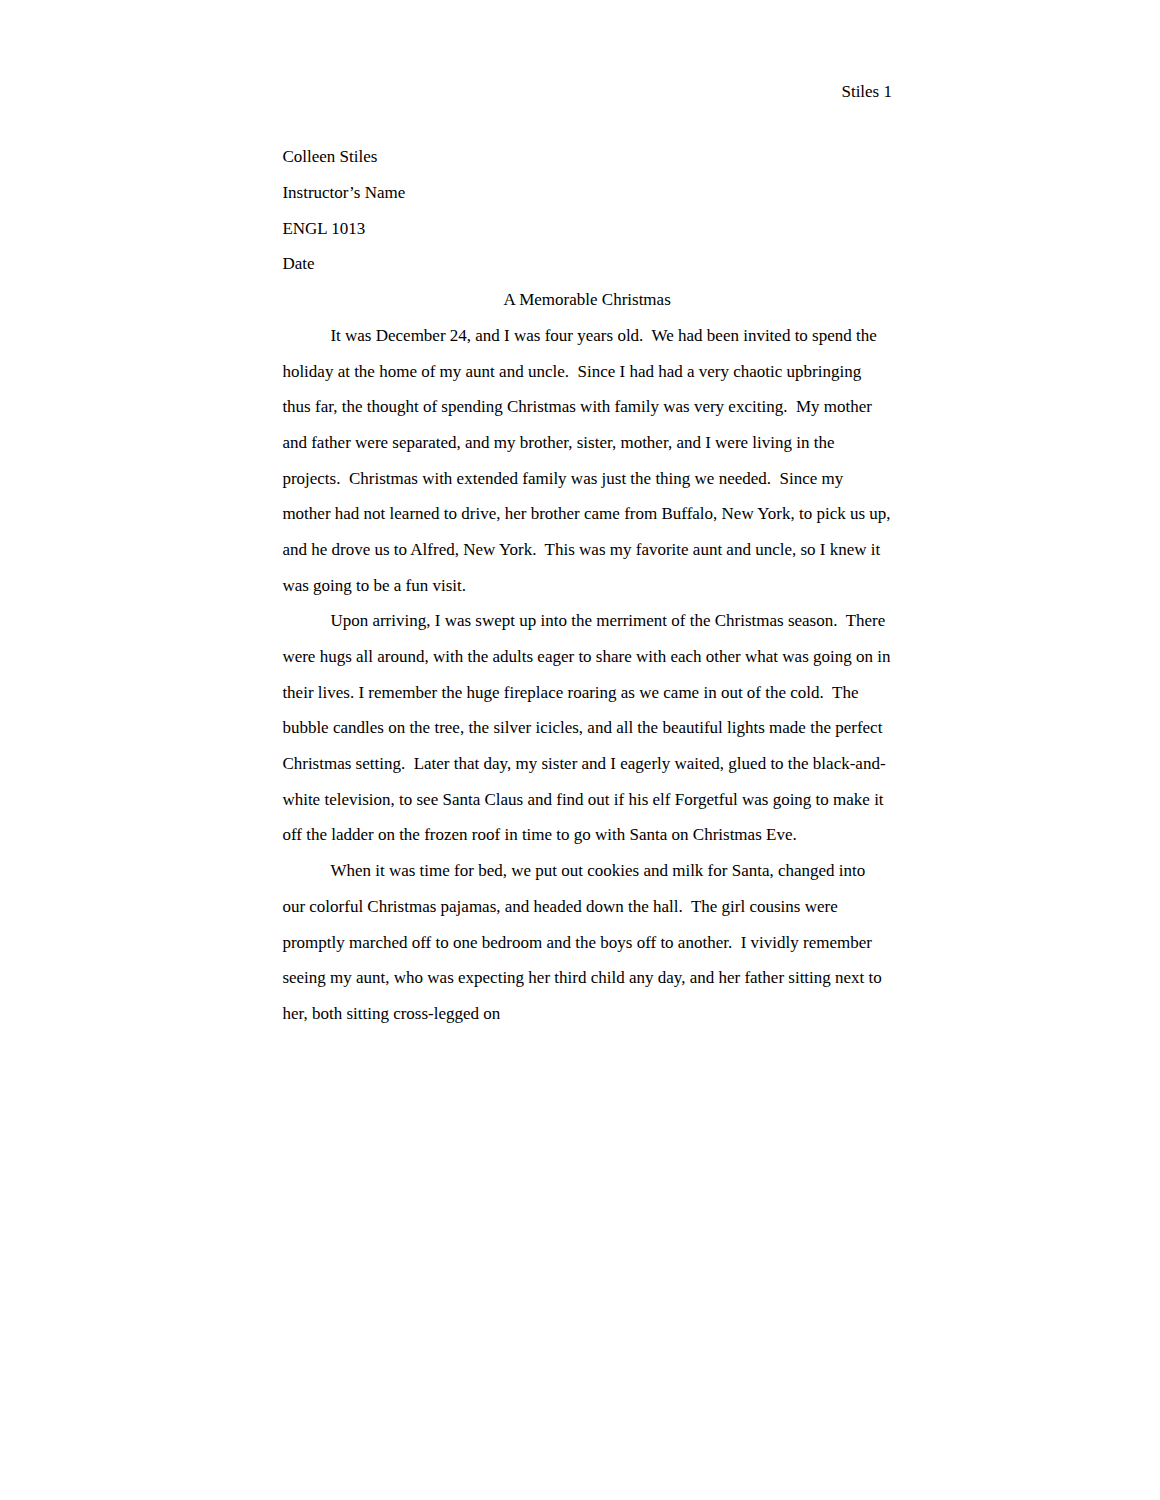Stiles 1
Colleen Stiles
Instructor’s Name
ENGL 1013
Date
A Memorable Christmas
It was December 24, and I was four years old. We had been invited to spend the holiday at the home of my aunt and uncle. Since I had had a very chaotic upbringing thus far, the thought of spending Christmas with family was very exciting. My mother and father were separated, and my brother, sister, mother, and I were living in the projects. Christmas with extended family was just the thing we needed. Since my mother had not learned to drive, her brother came from Buffalo, New York, to pick us up, and he drove us to Alfred, New York. This was my favorite aunt and uncle, so I knew it was going to be a fun visit.
Upon arriving, I was swept up into the merriment of the Christmas season. There were hugs all around, with the adults eager to share with each other what was going on in their lives. I remember the huge fireplace roaring as we came in out of the cold. The bubble candles on the tree, the silver icicles, and all the beautiful lights made the perfect Christmas setting. Later that day, my sister and I eagerly waited, glued to the black-and-white television, to see Santa Claus and find out if his elf Forgetful was going to make it off the ladder on the frozen roof in time to go with Santa on Christmas Eve.
When it was time for bed, we put out cookies and milk for Santa, changed into our colorful Christmas pajamas, and headed down the hall. The girl cousins were promptly marched off to one bedroom and the boys off to another. I vividly remember seeing my aunt, who was expecting her third child any day, and her father sitting next to her, both sitting cross-legged on